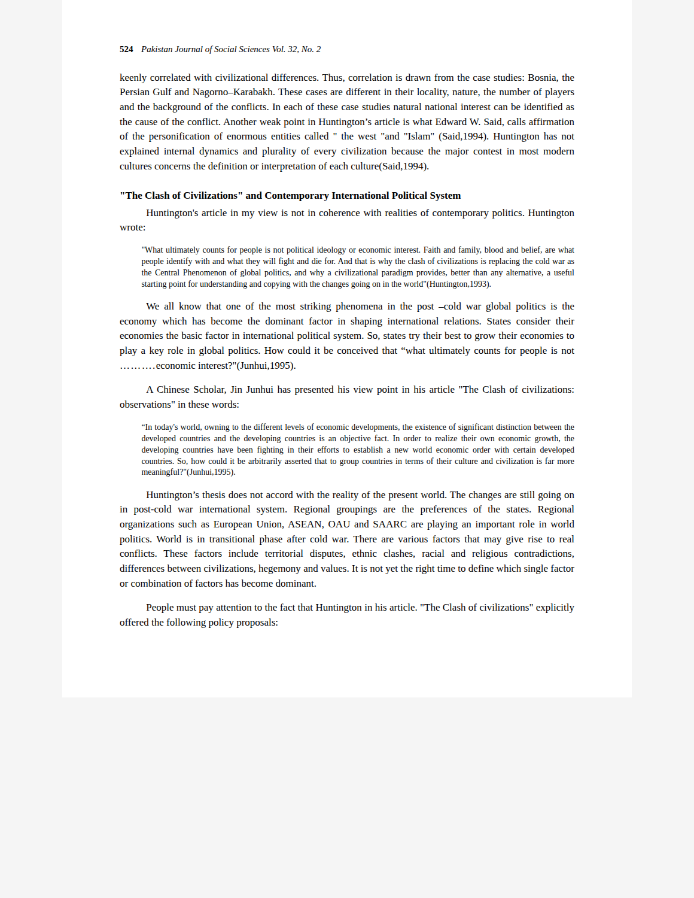524 Pakistan Journal of Social Sciences Vol. 32, No. 2
keenly correlated with civilizational differences. Thus, correlation is drawn from the case studies: Bosnia, the Persian Gulf and Nagorno–Karabakh. These cases are different in their locality, nature, the number of players and the background of the conflicts. In each of these case studies natural national interest can be identified as the cause of the conflict. Another weak point in Huntington’s article is what Edward W. Said, calls affirmation of the personification of enormous entities called " the west "and "Islam" (Said,1994). Huntington has not explained internal dynamics and plurality of every civilization because the major contest in most modern cultures concerns the definition or interpretation of each culture(Said,1994).
"The Clash of Civilizations" and Contemporary International Political System
Huntington's article in my view is not in coherence with realities of contemporary politics. Huntington wrote:
"What ultimately counts for people is not political ideology or economic interest. Faith and family, blood and belief, are what people identify with and what they will fight and die for. And that is why the clash of civilizations is replacing the cold war as the Central Phenomenon of global politics, and why a civilizational paradigm provides, better than any alternative, a useful starting point for understanding and copying with the changes going on in the world"(Huntington,1993).
We all know that one of the most striking phenomena in the post –cold war global politics is the economy which has become the dominant factor in shaping international relations. States consider their economies the basic factor in international political system. So, states try their best to grow their economies to play a key role in global politics. How could it be conceived that “what ultimately counts for people is not ………. economic interest?"(Junhui,1995).
A Chinese Scholar, Jin Junhui has presented his view point in his article "The Clash of civilizations: observations" in these words:
“In today's world, owning to the different levels of economic developments, the existence of significant distinction between the developed countries and the developing countries is an objective fact. In order to realize their own economic growth, the developing countries have been fighting in their efforts to establish a new world economic order with certain developed countries. So, how could it be arbitrarily asserted that to group countries in terms of their culture and civilization is far more meaningful?"(Junhui,1995).
Huntington’s thesis does not accord with the reality of the present world. The changes are still going on in post-cold war international system. Regional groupings are the preferences of the states. Regional organizations such as European Union, ASEAN, OAU and SAARC are playing an important role in world politics. World is in transitional phase after cold war. There are various factors that may give rise to real conflicts. These factors include territorial disputes, ethnic clashes, racial and religious contradictions, differences between civilizations, hegemony and values. It is not yet the right time to define which single factor or combination of factors has become dominant.
People must pay attention to the fact that Huntington in his article. "The Clash of civilizations" explicitly offered the following policy proposals: